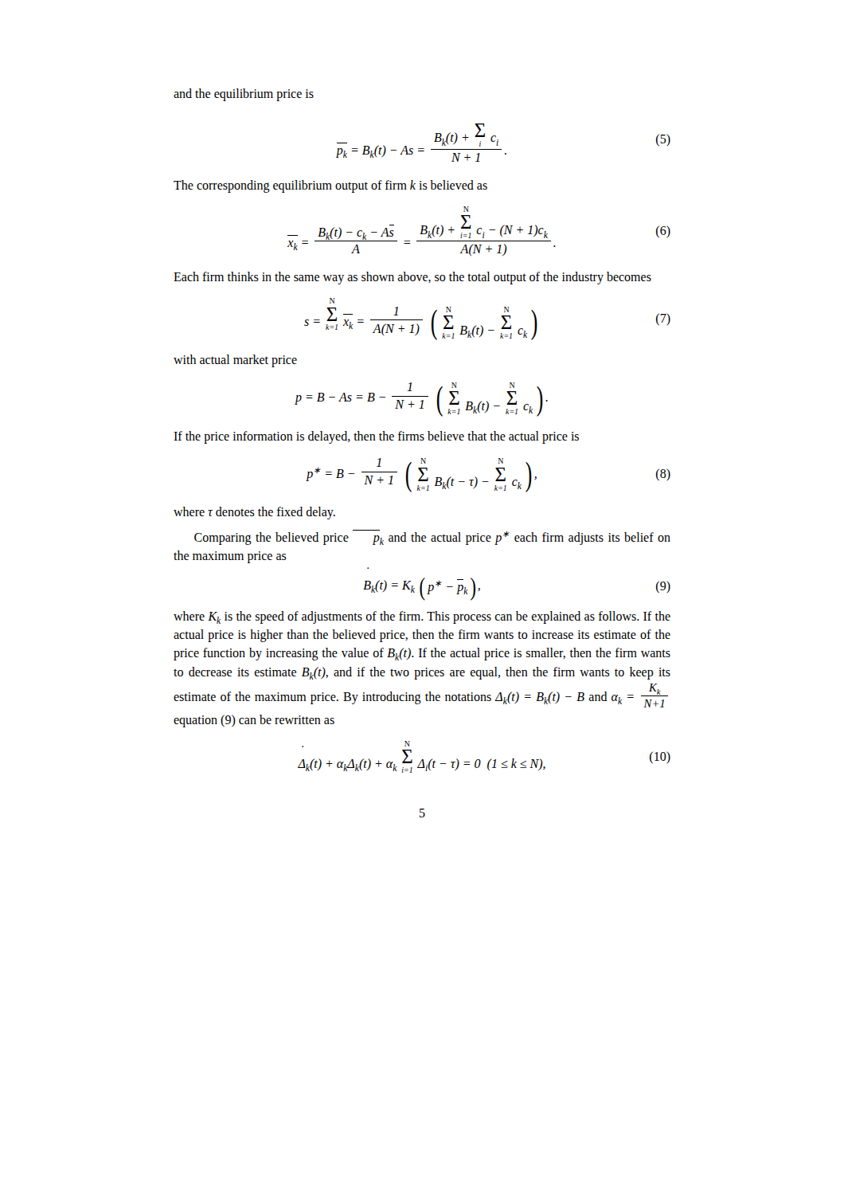and the equilibrium price is
pk = Bk(t) − As = Bk(t) + Σi ci N + 1 .
(5)
The corresponding equilibrium output of firm k is believed as
xk = Bk(t) − ck − As A = Bk(t) + NΣi=1 ci − (N + 1)ck A(N + 1) .
(6)
Each firm thinks in the same way as shown above, so the total output of the industry becomes
s = NΣk=1 xk = 1 A(N + 1) ( NΣk=1 Bk(t) − NΣk=1 ck )
(7)
with actual market price
p = B − As = B − 1 N + 1 ( NΣk=1 Bk(t) − NΣk=1 ck ) .
If the price information is delayed, then the firms believe that the actual price is
p∗ = B − 1 N + 1 ( NΣk=1 Bk(t − τ) − NΣk=1 ck ) ,
(8)
where τ denotes the fixed delay.
Comparing the believed price pk and the actual price p∗ each firm adjusts its belief on the maximum price as
Bk(t) = Kk ( p∗ − pk ) ,
(9)
where Kk is the speed of adjustments of the firm. This process can be explained as follows. If the actual price is higher than the believed price, then the firm wants to increase its estimate of the price function by increasing the value of Bk(t). If the actual price is smaller, then the firm wants to decrease its estimate Bk(t), and if the two prices are equal, then the firm wants to keep its estimate of the maximum price. By introducing the notations Δk(t) = Bk(t) − B and αk = Kk N+1 equation (9) can be rewritten as
Δk(t) + αkΔk(t) + αk NΣi=1 Δi(t − τ) = 0 (1 ≤ k ≤ N),
(10)
5